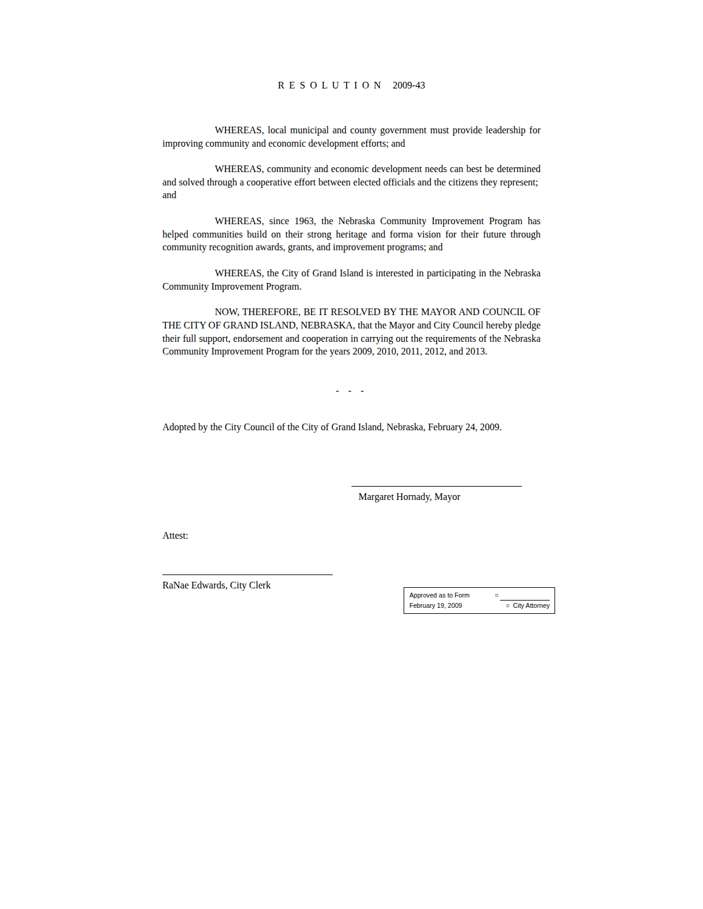R E S O L U T I O N 2009-43
WHEREAS, local municipal and county government must provide leadership for improving community and economic development efforts; and
WHEREAS, community and economic development needs can best be determined and solved through a cooperative effort between elected officials and the citizens they represent; and
WHEREAS, since 1963, the Nebraska Community Improvement Program has helped communities build on their strong heritage and forma vision for their future through community recognition awards, grants, and improvement programs; and
WHEREAS, the City of Grand Island is interested in participating in the Nebraska Community Improvement Program.
NOW, THEREFORE, BE IT RESOLVED BY THE MAYOR AND COUNCIL OF THE CITY OF GRAND ISLAND, NEBRASKA, that the Mayor and City Council hereby pledge their full support, endorsement and cooperation in carrying out the requirements of the Nebraska Community Improvement Program for the years 2009, 2010, 2011, 2012, and 2013.
- - -
Adopted by the City Council of the City of Grand Island, Nebraska, February 24, 2009.
Margaret Hornady, Mayor
Attest:
RaNae Edwards, City Clerk
Approved as to Form¤
February 19, 2009¤ City Attorney